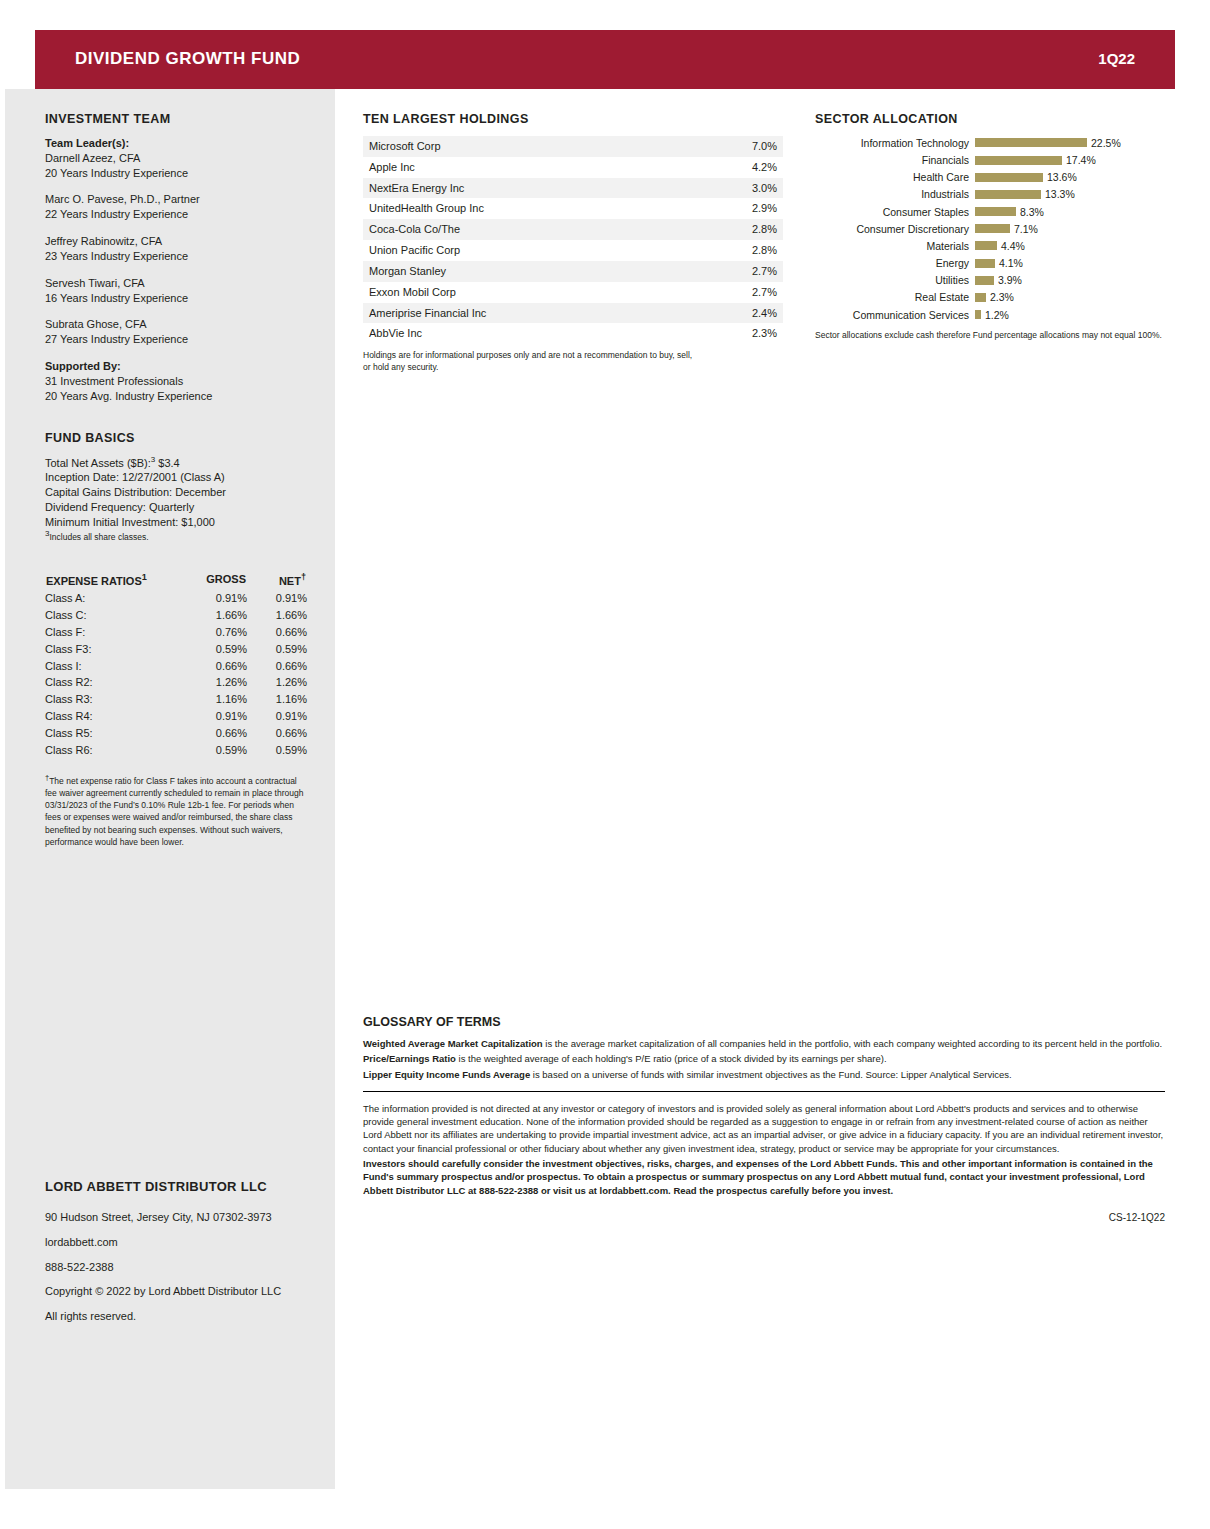DIVIDEND GROWTH FUND
1Q22
INVESTMENT TEAM
Team Leader(s):
Darnell Azeez, CFA
20 Years Industry Experience
Marc O. Pavese, Ph.D., Partner
22 Years Industry Experience
Jeffrey Rabinowitz, CFA
23 Years Industry Experience
Servesh Tiwari, CFA
16 Years Industry Experience
Subrata Ghose, CFA
27 Years Industry Experience
Supported By:
31 Investment Professionals
20 Years Avg. Industry Experience
FUND BASICS
Total Net Assets ($B):3 $3.4
Inception Date: 12/27/2001 (Class A)
Capital Gains Distribution: December
Dividend Frequency: Quarterly
Minimum Initial Investment: $1,000
3Includes all share classes.
| EXPENSE RATIOS 1 | GROSS | NET † |
| --- | --- | --- |
| Class A: | 0.91% | 0.91% |
| Class C: | 1.66% | 1.66% |
| Class F: | 0.76% | 0.66% |
| Class F3: | 0.59% | 0.59% |
| Class I: | 0.66% | 0.66% |
| Class R2: | 1.26% | 1.26% |
| Class R3: | 1.16% | 1.16% |
| Class R4: | 0.91% | 0.91% |
| Class R5: | 0.66% | 0.66% |
| Class R6: | 0.59% | 0.59% |
†The net expense ratio for Class F takes into account a contractual fee waiver agreement currently scheduled to remain in place through 03/31/2023 of the Fund’s 0.10% Rule 12b-1 fee. For periods when fees or expenses were waived and/or reimbursed, the share class benefited by not bearing such expenses. Without such waivers, performance would have been lower.
LORD ABBETT DISTRIBUTOR LLC
90 Hudson Street, Jersey City, NJ 07302-3973
lordabbett.com
888-522-2388
Copyright © 2022 by Lord Abbett Distributor LLC
All rights reserved.
TEN LARGEST HOLDINGS
| Microsoft Corp | 7.0% |
| Apple Inc | 4.2% |
| NextEra Energy Inc | 3.0% |
| UnitedHealth Group Inc | 2.9% |
| Coca-Cola Co/The | 2.8% |
| Union Pacific Corp | 2.8% |
| Morgan Stanley | 2.7% |
| Exxon Mobil Corp | 2.7% |
| Ameriprise Financial Inc | 2.4% |
| AbbVie Inc | 2.3% |
Holdings are for informational purposes only and are not a recommendation to buy, sell, or hold any security.
SECTOR ALLOCATION
Information Technology
22.5%
Financials
17.4%
Health Care
13.6%
Industrials
13.3%
Consumer Staples
8.3%
Consumer Discretionary
7.1%
Materials
4.4%
Energy
4.1%
Utilities
3.9%
Real Estate
2.3%
Communication Services
1.2%
Sector allocations exclude cash therefore Fund percentage allocations may not equal 100%.
GLOSSARY OF TERMS
Weighted Average Market Capitalization is the average market capitalization of all companies held in the portfolio, with each company weighted according to its percent held in the portfolio.
Price/Earnings Ratio is the weighted average of each holding's P/E ratio (price of a stock divided by its earnings per share).
Lipper Equity Income Funds Average is based on a universe of funds with similar investment objectives as the Fund. Source: Lipper Analytical Services.
The information provided is not directed at any investor or category of investors and is provided solely as general information about Lord Abbett's products and services and to otherwise provide general investment education. None of the information provided should be regarded as a suggestion to engage in or refrain from any investment-related course of action as neither Lord Abbett nor its affiliates are undertaking to provide impartial investment advice, act as an impartial adviser, or give advice in a fiduciary capacity. If you are an individual retirement investor, contact your financial professional or other fiduciary about whether any given investment idea, strategy, product or service may be appropriate for your circumstances.
Investors should carefully consider the investment objectives, risks, charges, and expenses of the Lord Abbett Funds. This and other important information is contained in the Fund's summary prospectus and/or prospectus. To obtain a prospectus or summary prospectus on any Lord Abbett mutual fund, contact your investment professional, Lord Abbett Distributor LLC at 888-522-2388 or visit us at lordabbett.com. Read the prospectus carefully before you invest.
CS-12-1Q22